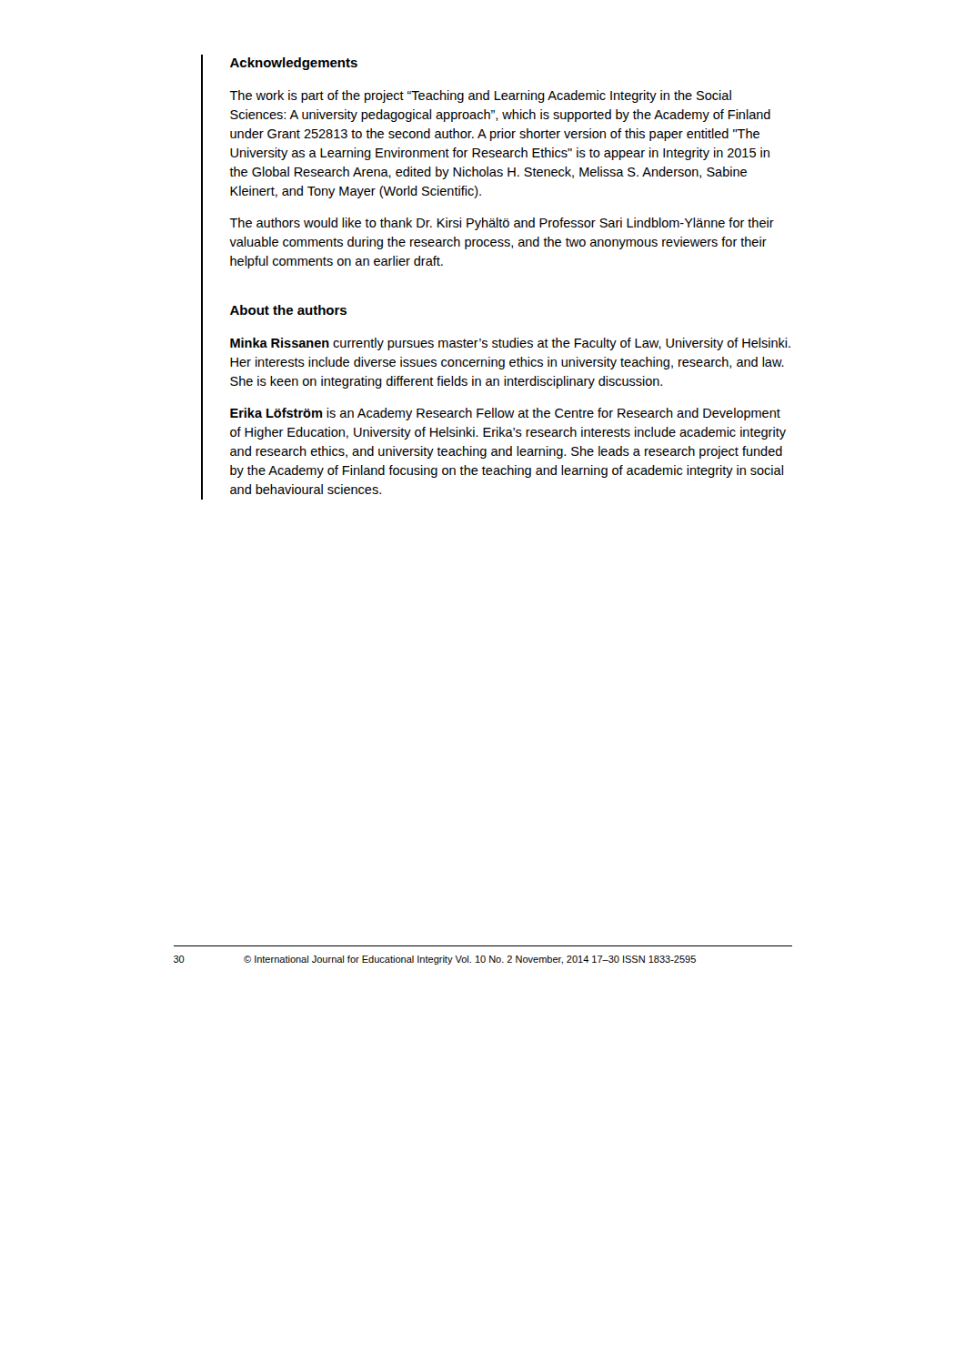Acknowledgements
The work is part of the project “Teaching and Learning Academic Integrity in the Social Sciences: A university pedagogical approach”, which is supported by the Academy of Finland under Grant 252813 to the second author. A prior shorter version of this paper entitled "The University as a Learning Environment for Research Ethics" is to appear in Integrity in 2015 in the Global Research Arena, edited by Nicholas H. Steneck, Melissa S. Anderson, Sabine Kleinert, and Tony Mayer (World Scientific).
The authors would like to thank Dr. Kirsi Pyhältö and Professor Sari Lindblom-Ylänne for their valuable comments during the research process, and the two anonymous reviewers for their helpful comments on an earlier draft.
About the authors
Minka Rissanen currently pursues master’s studies at the Faculty of Law, University of Helsinki. Her interests include diverse issues concerning ethics in university teaching, research, and law. She is keen on integrating different fields in an interdisciplinary discussion.
Erika Löfström is an Academy Research Fellow at the Centre for Research and Development of Higher Education, University of Helsinki. Erika’s research interests include academic integrity and research ethics, and university teaching and learning. She leads a research project funded by the Academy of Finland focusing on the teaching and learning of academic integrity in social and behavioural sciences.
30 © International Journal for Educational Integrity Vol. 10 No. 2 November, 2014 17–30 ISSN 1833-2595